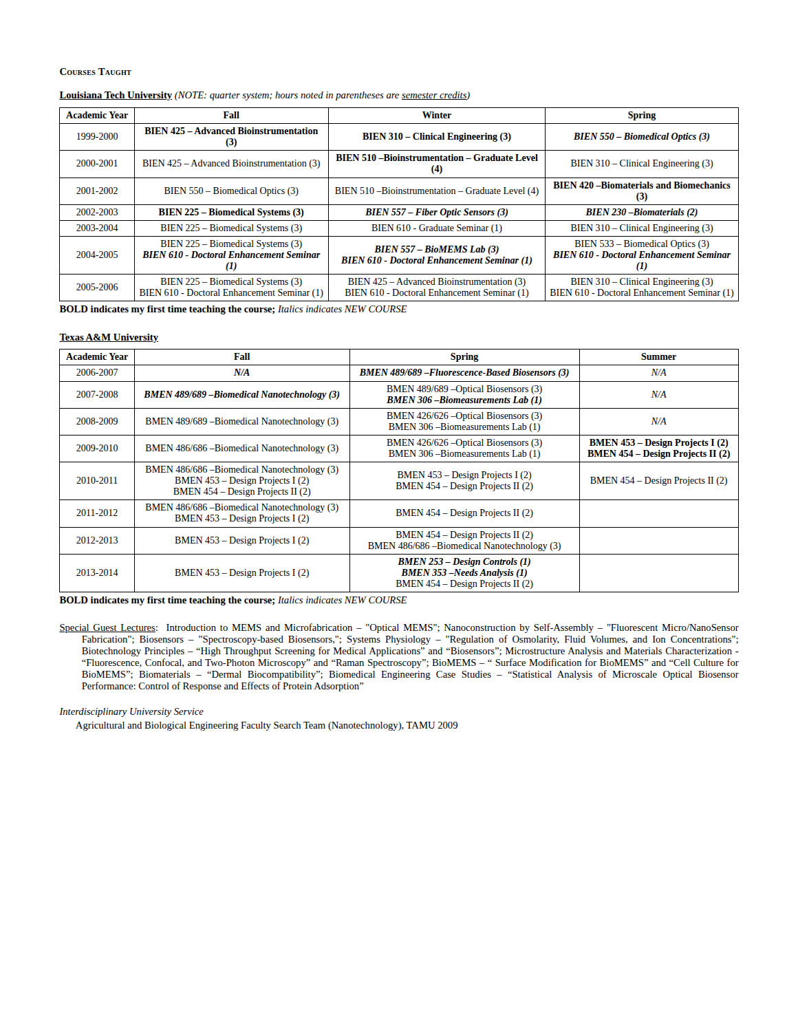Courses Taught
Louisiana Tech University (NOTE: quarter system; hours noted in parentheses are semester credits)
| Academic Year | Fall | Winter | Spring |
| --- | --- | --- | --- |
| 1999-2000 | BIEN 425 – Advanced Bioinstrumentation (3) | BIEN 310 – Clinical Engineering (3) | BIEN 550 – Biomedical Optics (3) |
| 2000-2001 | BIEN 425 – Advanced Bioinstrumentation (3) | BIEN 510 –Bioinstrumentation – Graduate Level (4) | BIEN 310 – Clinical Engineering (3) |
| 2001-2002 | BIEN 550 – Biomedical Optics (3) | BIEN 510 –Bioinstrumentation – Graduate Level (4) | BIEN 420 –Biomaterials and Biomechanics (3) |
| 2002-2003 | BIEN 225 – Biomedical Systems (3) | BIEN 557 – Fiber Optic Sensors (3) | BIEN 230 –Biomaterials (2) |
| 2003-2004 | BIEN 225 – Biomedical Systems (3) | BIEN 610 - Graduate Seminar (1) | BIEN 310 – Clinical Engineering (3) |
| 2004-2005 | BIEN 225 – Biomedical Systems (3) BIEN 610 - Doctoral Enhancement Seminar (1) | BIEN 557 – BioMEMS Lab (3) BIEN 610 - Doctoral Enhancement Seminar (1) | BIEN 533 – Biomedical Optics (3) BIEN 610 - Doctoral Enhancement Seminar (1) |
| 2005-2006 | BIEN 225 – Biomedical Systems (3) BIEN 610 - Doctoral Enhancement Seminar (1) | BIEN 425 – Advanced Bioinstrumentation (3) BIEN 610 - Doctoral Enhancement Seminar (1) | BIEN 310 – Clinical Engineering (3) BIEN 610 - Doctoral Enhancement Seminar (1) |
BOLD indicates my first time teaching the course; Italics indicates NEW COURSE
Texas A&M University
| Academic Year | Fall | Spring | Summer |
| --- | --- | --- | --- |
| 2006-2007 | N/A | BMEN 489/689 –Fluorescence-Based Biosensors (3) | N/A |
| 2007-2008 | BMEN 489/689 –Biomedical Nanotechnology (3) | BMEN 489/689 –Optical Biosensors (3) BMEN 306 –Biomeasurements Lab (1) | N/A |
| 2008-2009 | BMEN 489/689 –Biomedical Nanotechnology (3) | BMEN 426/626 –Optical Biosensors (3) BMEN 306 –Biomeasurements Lab (1) | N/A |
| 2009-2010 | BMEN 486/686 –Biomedical Nanotechnology (3) | BMEN 426/626 –Optical Biosensors (3) BMEN 306 –Biomeasurements Lab (1) | BMEN 453 – Design Projects I (2) BMEN 454 – Design Projects II (2) |
| 2010-2011 | BMEN 486/686 –Biomedical Nanotechnology (3) BMEN 453 – Design Projects I (2) BMEN 454 – Design Projects II (2) | BMEN 453 – Design Projects I (2) BMEN 454 – Design Projects II (2) | BMEN 454 – Design Projects II (2) |
| 2011-2012 | BMEN 486/686 –Biomedical Nanotechnology (3) BMEN 453 – Design Projects I (2) | BMEN 454 – Design Projects II (2) | |
| 2012-2013 | BMEN 453 – Design Projects I (2) | BMEN 454 – Design Projects II (2) BMEN 486/686 –Biomedical Nanotechnology (3) | |
| 2013-2014 | BMEN 453 – Design Projects I (2) | BMEN 253 – Design Controls (1) BMEN 353 –Needs Analysis (1) BMEN 454 – Design Projects II (2) | |
BOLD indicates my first time teaching the course; Italics indicates NEW COURSE
Special Guest Lectures: Introduction to MEMS and Microfabrication – "Optical MEMS"; Nanoconstruction by Self-Assembly – "Fluorescent Micro/NanoSensor Fabrication"; Biosensors – "Spectroscopy-based Biosensors,"; Systems Physiology – "Regulation of Osmolarity, Fluid Volumes, and Ion Concentrations"; Biotechnology Principles – “High Throughput Screening for Medical Applications” and “Biosensors”; Microstructure Analysis and Materials Characterization - “Fluorescence, Confocal, and Two-Photon Microscopy” and “Raman Spectroscopy”; BioMEMS – “ Surface Modification for BioMEMS” and “Cell Culture for BioMEMS”; Biomaterials – “Dermal Biocompatibility”; Biomedical Engineering Case Studies – “Statistical Analysis of Microscale Optical Biosensor Performance: Control of Response and Effects of Protein Adsorption”
Interdisciplinary University Service
Agricultural and Biological Engineering Faculty Search Team (Nanotechnology), TAMU 2009